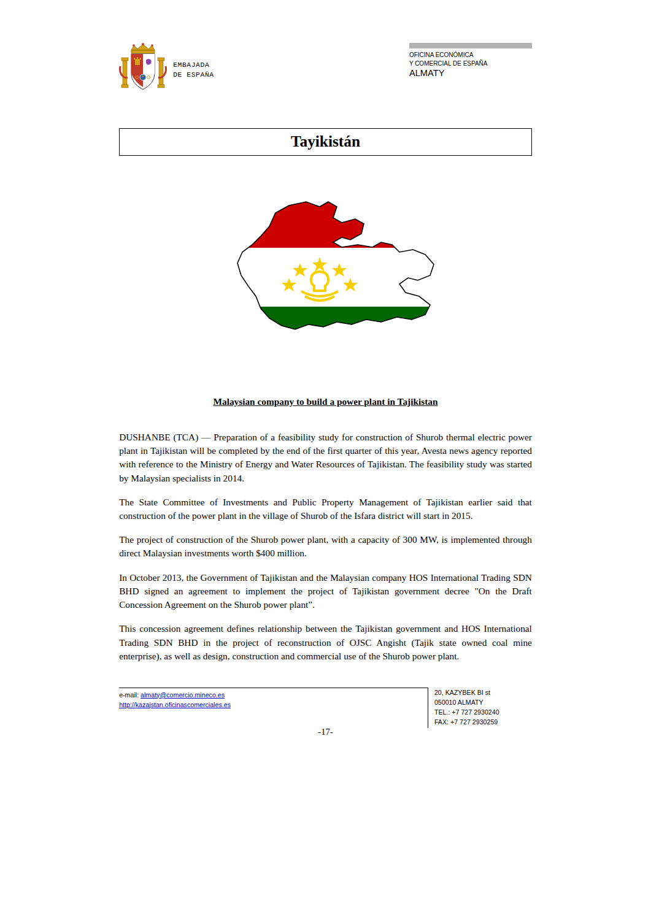EMBAJADA
DE ESPAÑA
OFICINA ECONÓMICA
Y COMERCIAL DE ESPAÑA
ALMATY
Tayikistán
Malaysian company to build a power plant in Tajikistan
DUSHANBE (TCA) — Preparation of a feasibility study for construction of Shurob thermal electric power plant in Tajikistan will be completed by the end of the first quarter of this year, Avesta news agency reported with reference to the Ministry of Energy and Water Resources of Tajikistan. The feasibility study was started by Malaysian specialists in 2014.
The State Committee of Investments and Public Property Management of Tajikistan earlier said that construction of the power plant in the village of Shurob of the Isfara district will start in 2015.
The project of construction of the Shurob power plant, with a capacity of 300 MW, is implemented through direct Malaysian investments worth $400 million.
In October 2013, the Government of Tajikistan and the Malaysian company HOS International Trading SDN BHD signed an agreement to implement the project of Tajikistan government decree "On the Draft Concession Agreement on the Shurob power plant”.
This concession agreement defines relationship between the Tajikistan government and HOS International Trading SDN BHD in the project of reconstruction of OJSC Angisht (Tajik state owned coal mine enterprise), as well as design, construction and commercial use of the Shurob power plant.
e-mail: almaty@comercio.mineco.es
http://kazajstan.oficinascomerciales.es
20, KAZYBEK BI st
050010 ALMATY
TEL.: +7 727 2930240
FAX: +7 727 2930259
-17-